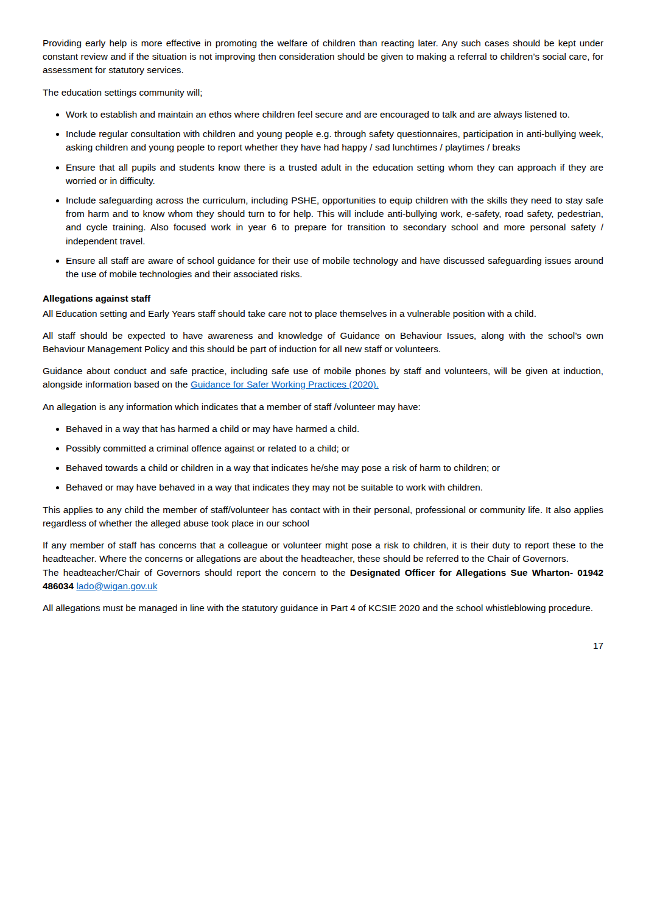Providing early help is more effective in promoting the welfare of children than reacting later. Any such cases should be kept under constant review and if the situation is not improving then consideration should be given to making a referral to children’s social care, for assessment for statutory services.
The education settings community will;
Work to establish and maintain an ethos where children feel secure and are encouraged to talk and are always listened to.
Include regular consultation with children and young people e.g. through safety questionnaires, participation in anti-bullying week, asking children and young people to report whether they have had happy / sad lunchtimes / playtimes / breaks
Ensure that all pupils and students know there is a trusted adult in the education setting whom they can approach if they are worried or in difficulty.
Include safeguarding across the curriculum, including PSHE, opportunities to equip children with the skills they need to stay safe from harm and to know whom they should turn to for help. This will include anti-bullying work, e-safety, road safety, pedestrian, and cycle training. Also focused work in year 6 to prepare for transition to secondary school and more personal safety / independent travel.
Ensure all staff are aware of school guidance for their use of mobile technology and have discussed safeguarding issues around the use of mobile technologies and their associated risks.
Allegations against staff
All Education setting and Early Years staff should take care not to place themselves in a vulnerable position with a child.
All staff should be expected to have awareness and knowledge of Guidance on Behaviour Issues, along with the school’s own Behaviour Management Policy and this should be part of induction for all new staff or volunteers.
Guidance about conduct and safe practice, including safe use of mobile phones by staff and volunteers, will be given at induction, alongside information based on the Guidance for Safer Working Practices (2020).
An allegation is any information which indicates that a member of staff /volunteer may have:
Behaved in a way that has harmed a child or may have harmed a child.
Possibly committed a criminal offence against or related to a child; or
Behaved towards a child or children in a way that indicates he/she may pose a risk of harm to children; or
Behaved or may have behaved in a way that indicates they may not be suitable to work with children.
This applies to any child the member of staff/volunteer has contact with in their personal, professional or community life. It also applies regardless of whether the alleged abuse took place in our school
If any member of staff has concerns that a colleague or volunteer might pose a risk to children, it is their duty to report these to the headteacher. Where the concerns or allegations are about the headteacher, these should be referred to the Chair of Governors.
The headteacher/Chair of Governors should report the concern to the Designated Officer for Allegations Sue Wharton- 01942 486034 lado@wigan.gov.uk
All allegations must be managed in line with the statutory guidance in Part 4 of KCSIE 2020 and the school whistleblowing procedure.
17